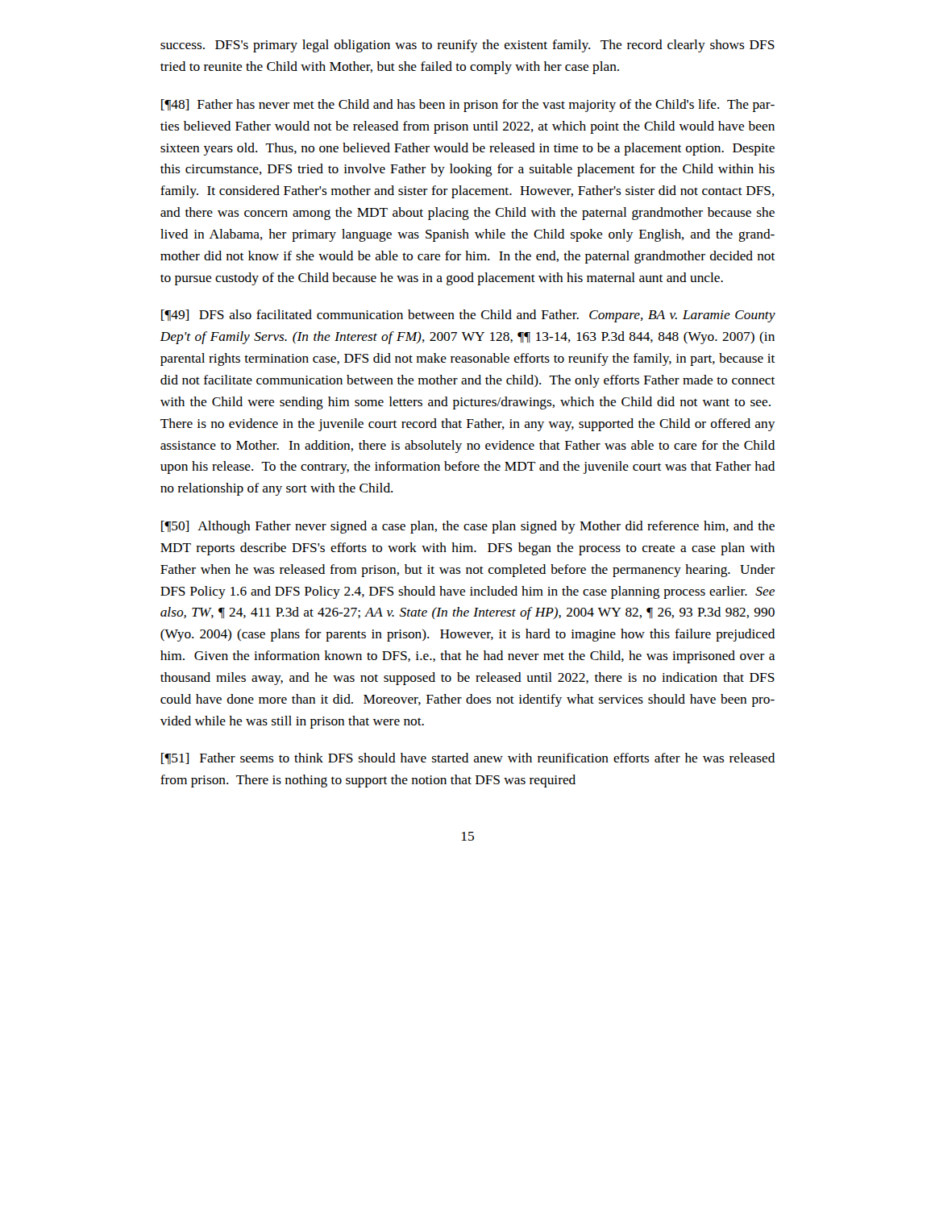success. DFS's primary legal obligation was to reunify the existent family. The record clearly shows DFS tried to reunite the Child with Mother, but she failed to comply with her case plan.
[¶48] Father has never met the Child and has been in prison for the vast majority of the Child's life. The parties believed Father would not be released from prison until 2022, at which point the Child would have been sixteen years old. Thus, no one believed Father would be released in time to be a placement option. Despite this circumstance, DFS tried to involve Father by looking for a suitable placement for the Child within his family. It considered Father's mother and sister for placement. However, Father's sister did not contact DFS, and there was concern among the MDT about placing the Child with the paternal grandmother because she lived in Alabama, her primary language was Spanish while the Child spoke only English, and the grandmother did not know if she would be able to care for him. In the end, the paternal grandmother decided not to pursue custody of the Child because he was in a good placement with his maternal aunt and uncle.
[¶49] DFS also facilitated communication between the Child and Father. Compare, BA v. Laramie County Dep't of Family Servs. (In the Interest of FM), 2007 WY 128, ¶¶ 13-14, 163 P.3d 844, 848 (Wyo. 2007) (in parental rights termination case, DFS did not make reasonable efforts to reunify the family, in part, because it did not facilitate communication between the mother and the child). The only efforts Father made to connect with the Child were sending him some letters and pictures/drawings, which the Child did not want to see. There is no evidence in the juvenile court record that Father, in any way, supported the Child or offered any assistance to Mother. In addition, there is absolutely no evidence that Father was able to care for the Child upon his release. To the contrary, the information before the MDT and the juvenile court was that Father had no relationship of any sort with the Child.
[¶50] Although Father never signed a case plan, the case plan signed by Mother did reference him, and the MDT reports describe DFS's efforts to work with him. DFS began the process to create a case plan with Father when he was released from prison, but it was not completed before the permanency hearing. Under DFS Policy 1.6 and DFS Policy 2.4, DFS should have included him in the case planning process earlier. See also, TW, ¶ 24, 411 P.3d at 426-27; AA v. State (In the Interest of HP), 2004 WY 82, ¶ 26, 93 P.3d 982, 990 (Wyo. 2004) (case plans for parents in prison). However, it is hard to imagine how this failure prejudiced him. Given the information known to DFS, i.e., that he had never met the Child, he was imprisoned over a thousand miles away, and he was not supposed to be released until 2022, there is no indication that DFS could have done more than it did. Moreover, Father does not identify what services should have been provided while he was still in prison that were not.
[¶51] Father seems to think DFS should have started anew with reunification efforts after he was released from prison. There is nothing to support the notion that DFS was required
15